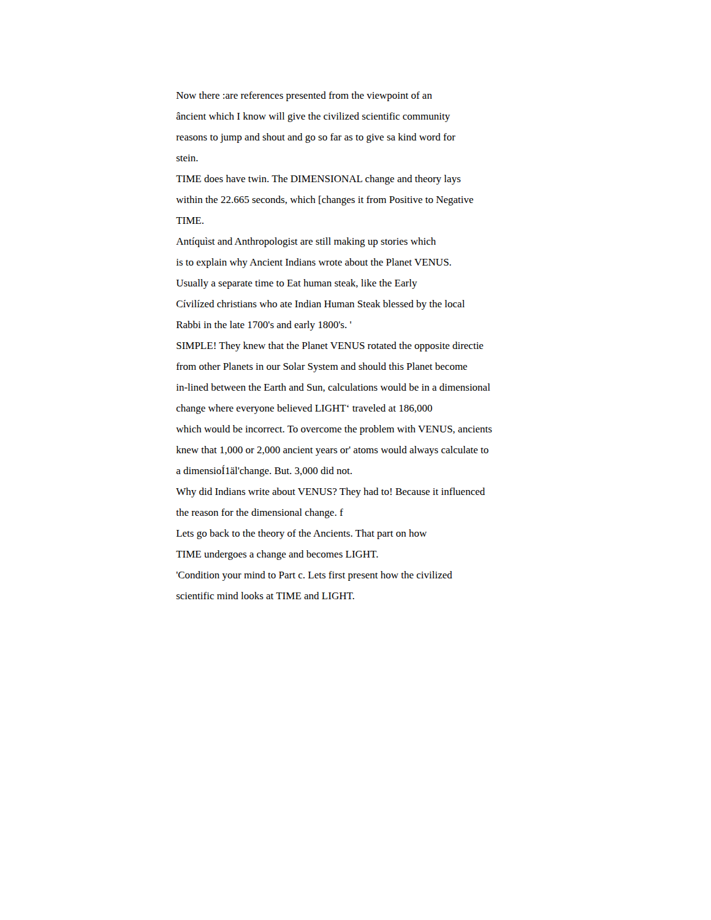Now there :are references presented from the viewpoint of an
âncient which I know will give the civilized scientific community
reasons to jump and shout and go so far as to give sa kind word for
stein.
TIME does have twin. The DIMENSIONAL change and theory lays
within the 22.665 seconds, which [changes it from Positive to Negative
TIME.
Antíquìst and Anthropologist are still making up stories which
is to explain why Ancient Indians wrote about the Planet VENUS.
Usually a separate time to Eat human steak, like the Early
Cívilízed christians who ate Indian Human Steak blessed by the local
Rabbi in the late 1700's and early 1800's. '
SIMPLE! They knew that the Planet VENUS rotated the opposite directie
from other Planets in our Solar System and should this Planet become
in-lined between the Earth and Sun, calculations would be in a dimensional
change where everyone believed LIGHT‘ traveled at 186,000
which would be incorrect. To overcome the problem with VENUS, ancients
knew that 1,000 or 2,000 ancient years or' atoms would always calculate to
a dimensioÍ1äl'change. But. 3,000 did not.
Why did Indians write about VENUS? They had to! Because it influenced
the reason for the dimensional change. f
Lets go back to the theory of the Ancients. That part on how
TIME undergoes a change and becomes LIGHT.
'Condition your mind to Part c. Lets first present how the civilized
scientific mind looks at TIME and LIGHT.